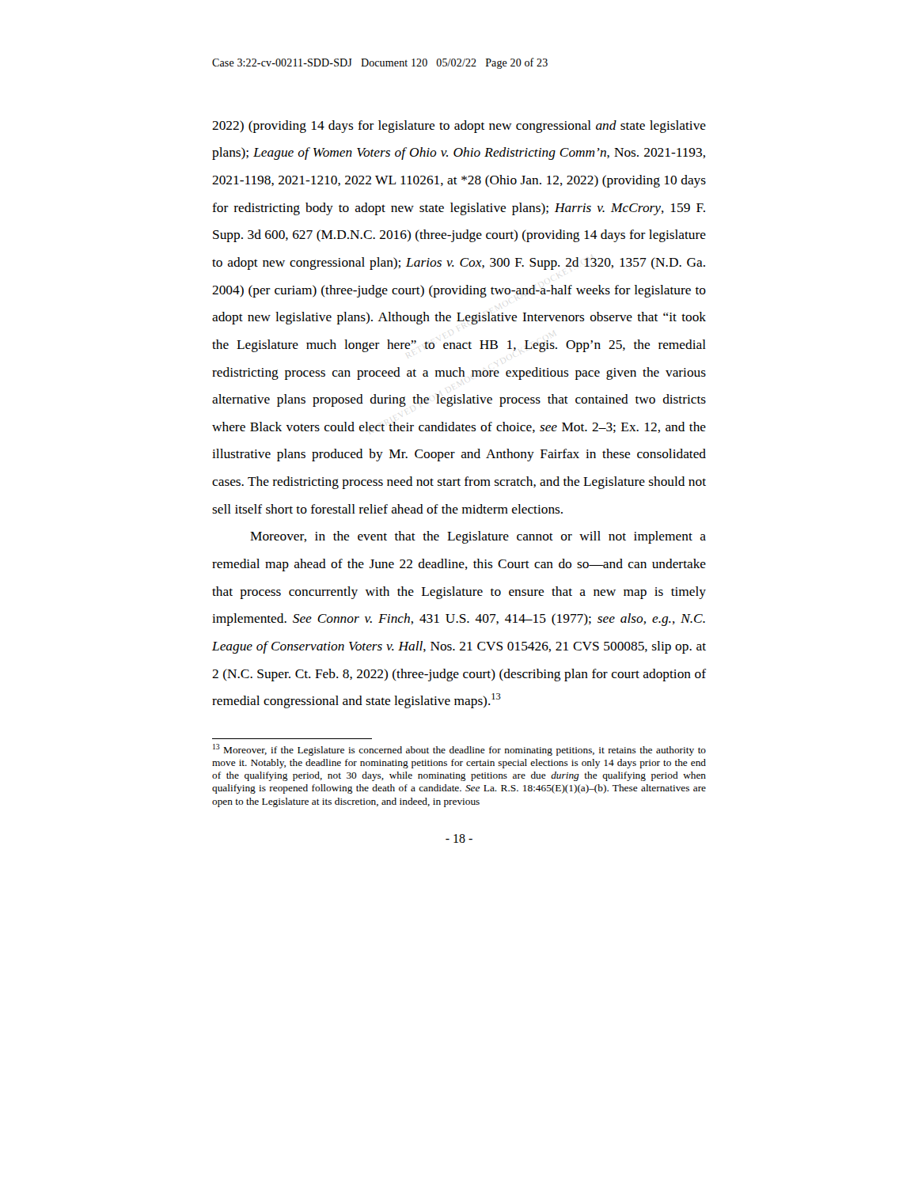Case 3:22-cv-00211-SDD-SDJ Document 120 05/02/22 Page 20 of 23
2022) (providing 14 days for legislature to adopt new congressional and state legislative plans); League of Women Voters of Ohio v. Ohio Redistricting Comm’n, Nos. 2021-1193, 2021-1198, 2021-1210, 2022 WL 110261, at *28 (Ohio Jan. 12, 2022) (providing 10 days for redistricting body to adopt new state legislative plans); Harris v. McCrory, 159 F. Supp. 3d 600, 627 (M.D.N.C. 2016) (three-judge court) (providing 14 days for legislature to adopt new congressional plan); Larios v. Cox, 300 F. Supp. 2d 1320, 1357 (N.D. Ga. 2004) (per curiam) (three-judge court) (providing two-and-a-half weeks for legislature to adopt new legislative plans). Although the Legislative Intervenors observe that “it took the Legislature much longer here” to enact HB 1, Legis. Opp’n 25, the remedial redistricting process can proceed at a much more expeditious pace given the various alternative plans proposed during the legislative process that contained two districts where Black voters could elect their candidates of choice, see Mot. 2–3; Ex. 12, and the illustrative plans produced by Mr. Cooper and Anthony Fairfax in these consolidated cases. The redistricting process need not start from scratch, and the Legislature should not sell itself short to forestall relief ahead of the midterm elections.
Moreover, in the event that the Legislature cannot or will not implement a remedial map ahead of the June 22 deadline, this Court can do so—and can undertake that process concurrently with the Legislature to ensure that a new map is timely implemented. See Connor v. Finch, 431 U.S. 407, 414–15 (1977); see also, e.g., N.C. League of Conservation Voters v. Hall, Nos. 21 CVS 015426, 21 CVS 500085, slip op. at 2 (N.C. Super. Ct. Feb. 8, 2022) (three-judge court) (describing plan for court adoption of remedial congressional and state legislative maps).13
13 Moreover, if the Legislature is concerned about the deadline for nominating petitions, it retains the authority to move it. Notably, the deadline for nominating petitions for certain special elections is only 14 days prior to the end of the qualifying period, not 30 days, while nominating petitions are due during the qualifying period when qualifying is reopened following the death of a candidate. See La. R.S. 18:465(E)(1)(a)–(b). These alternatives are open to the Legislature at its discretion, and indeed, in previous
- 18 -
RETRIEVED FROM DEMOCRACYDOCKET.COM
RETRIEVED FROM DEMOCRACYDOCKET.COM